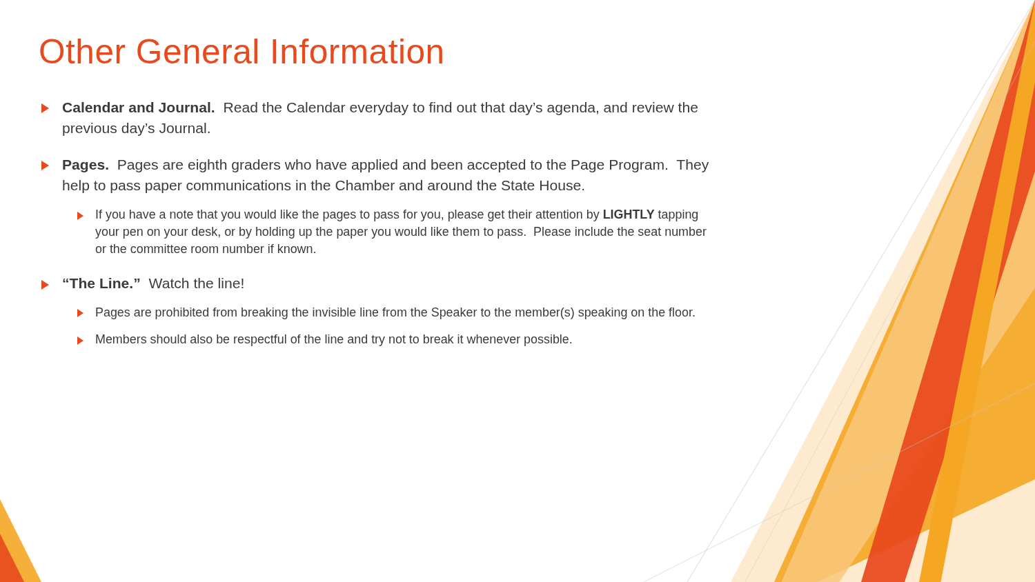Other General Information
Calendar and Journal. Read the Calendar everyday to find out that day’s agenda, and review the previous day’s Journal.
Pages. Pages are eighth graders who have applied and been accepted to the Page Program. They help to pass paper communications in the Chamber and around the State House.
If you have a note that you would like the pages to pass for you, please get their attention by LIGHTLY tapping your pen on your desk, or by holding up the paper you would like them to pass. Please include the seat number or the committee room number if known.
“The Line.” Watch the line!
Pages are prohibited from breaking the invisible line from the Speaker to the member(s) speaking on the floor.
Members should also be respectful of the line and try not to break it whenever possible.